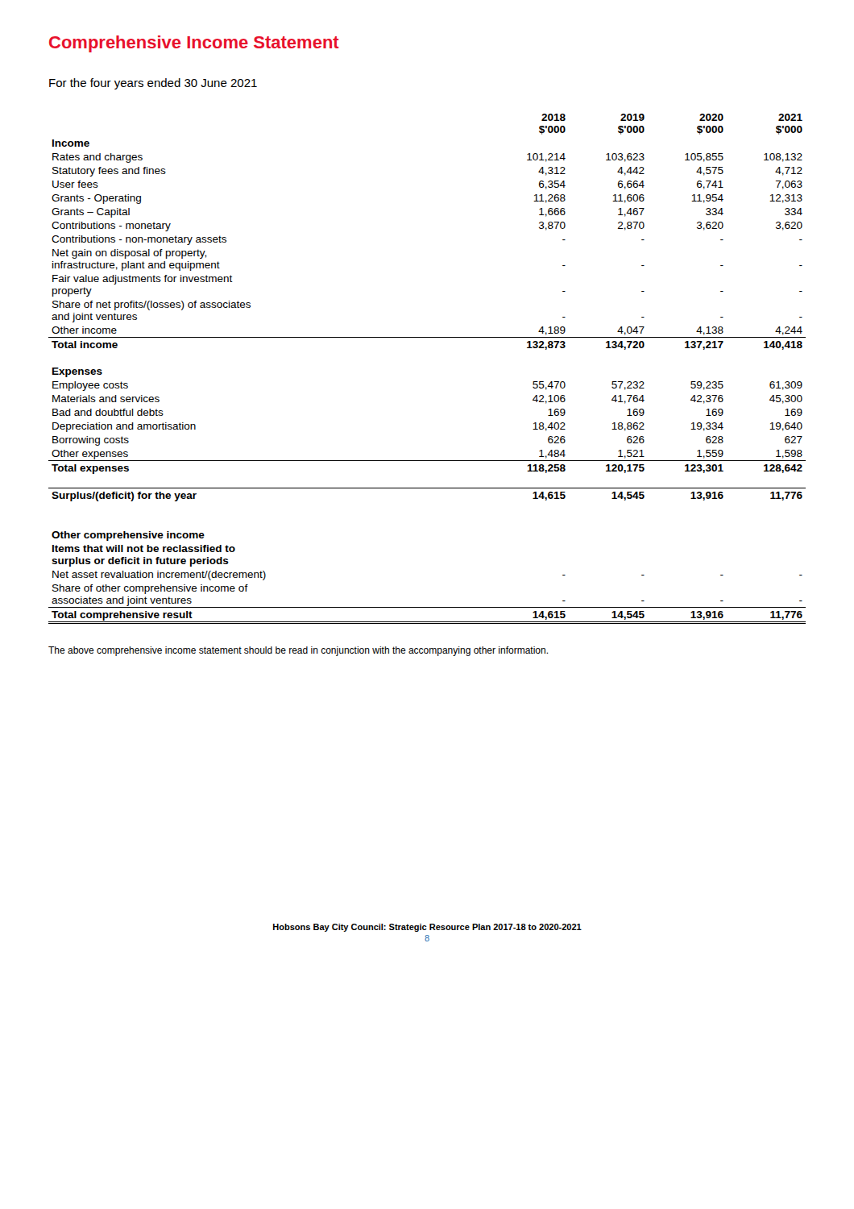Comprehensive Income Statement
For the four years ended 30 June 2021
| | 2018 $'000 | 2019 $'000 | 2020 $'000 | 2021 $'000 |
| Income | | | | |
| Rates and charges | 101,214 | 103,623 | 105,855 | 108,132 |
| Statutory fees and fines | 4,312 | 4,442 | 4,575 | 4,712 |
| User fees | 6,354 | 6,664 | 6,741 | 7,063 |
| Grants - Operating | 11,268 | 11,606 | 11,954 | 12,313 |
| Grants – Capital | 1,666 | 1,467 | 334 | 334 |
| Contributions - monetary | 3,870 | 2,870 | 3,620 | 3,620 |
| Contributions - non-monetary assets | - | - | - | - |
| Net gain on disposal of property, infrastructure, plant and equipment | - | - | - | - |
| Fair value adjustments for investment property | - | - | - | - |
| Share of net profits/(losses) of associates and joint ventures | - | - | - | - |
| Other income | 4,189 | 4,047 | 4,138 | 4,244 |
| Total income | 132,873 | 134,720 | 137,217 | 140,418 |
| Expenses | | | | |
| Employee costs | 55,470 | 57,232 | 59,235 | 61,309 |
| Materials and services | 42,106 | 41,764 | 42,376 | 45,300 |
| Bad and doubtful debts | 169 | 169 | 169 | 169 |
| Depreciation and amortisation | 18,402 | 18,862 | 19,334 | 19,640 |
| Borrowing costs | 626 | 626 | 628 | 627 |
| Other expenses | 1,484 | 1,521 | 1,559 | 1,598 |
| Total expenses | 118,258 | 120,175 | 123,301 | 128,642 |
| Surplus/(deficit) for the year | 14,615 | 14,545 | 13,916 | 11,776 |
| Other comprehensive income | | | | |
| Items that will not be reclassified to surplus or deficit in future periods | | | | |
| Net asset revaluation increment/(decrement) | - | - | - | - |
| Share of other comprehensive income of associates and joint ventures | - | - | - | - |
| Total comprehensive result | 14,615 | 14,545 | 13,916 | 11,776 |
The above comprehensive income statement should be read in conjunction with the accompanying other information.
Hobsons Bay City Council: Strategic Resource Plan 2017-18 to 2020-2021
8